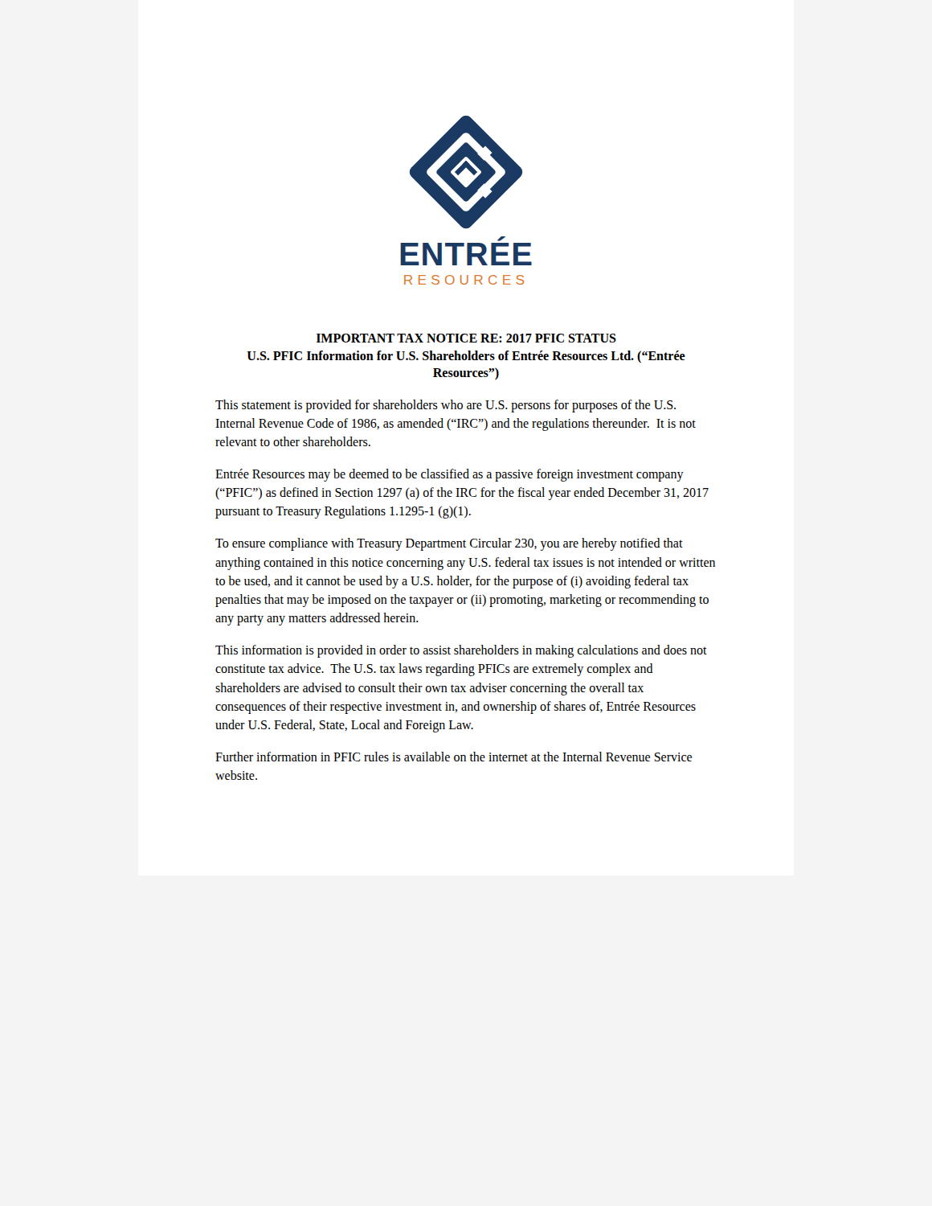ENTRÉE
RESOURCES
IMPORTANT TAX NOTICE RE: 2017 PFIC STATUS U.S. PFIC Information for U.S. Shareholders of Entrée Resources Ltd. (“Entrée Resources”)
This statement is provided for shareholders who are U.S. persons for purposes of the U.S. Internal Revenue Code of 1986, as amended (“IRC”) and the regulations thereunder. It is not relevant to other shareholders.
Entrée Resources may be deemed to be classified as a passive foreign investment company (“PFIC”) as defined in Section 1297 (a) of the IRC for the fiscal year ended December 31, 2017 pursuant to Treasury Regulations 1.1295-1 (g)(1).
To ensure compliance with Treasury Department Circular 230, you are hereby notified that anything contained in this notice concerning any U.S. federal tax issues is not intended or written to be used, and it cannot be used by a U.S. holder, for the purpose of (i) avoiding federal tax penalties that may be imposed on the taxpayer or (ii) promoting, marketing or recommending to any party any matters addressed herein.
This information is provided in order to assist shareholders in making calculations and does not constitute tax advice. The U.S. tax laws regarding PFICs are extremely complex and shareholders are advised to consult their own tax adviser concerning the overall tax consequences of their respective investment in, and ownership of shares of, Entrée Resources under U.S. Federal, State, Local and Foreign Law.
Further information in PFIC rules is available on the internet at the Internal Revenue Service website.